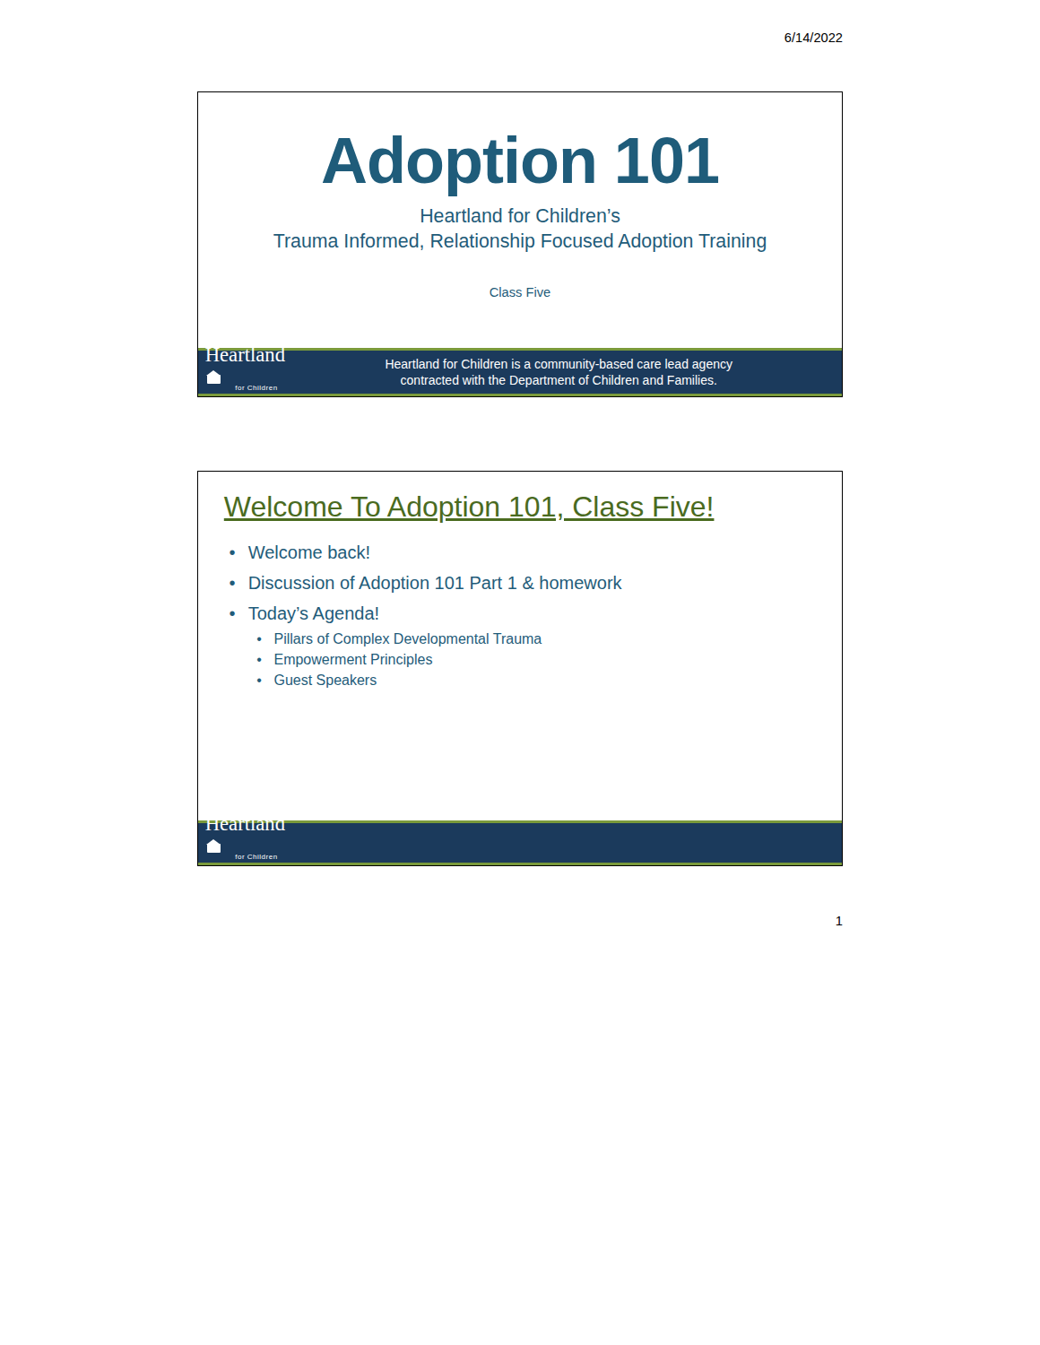6/14/2022
Adoption 101
Heartland for Children’s
Trauma Informed, Relationship Focused Adoption Training
Class Five
Heartland for Children
Heartland for Children is a community-based care lead agency
contracted with the Department of Children and Families.
Welcome To Adoption 101, Class Five!
Welcome back!
Discussion of Adoption 101 Part 1 & homework
Today’s Agenda!
Pillars of Complex Developmental Trauma
Empowerment Principles
Guest Speakers
Heartland for Children
1